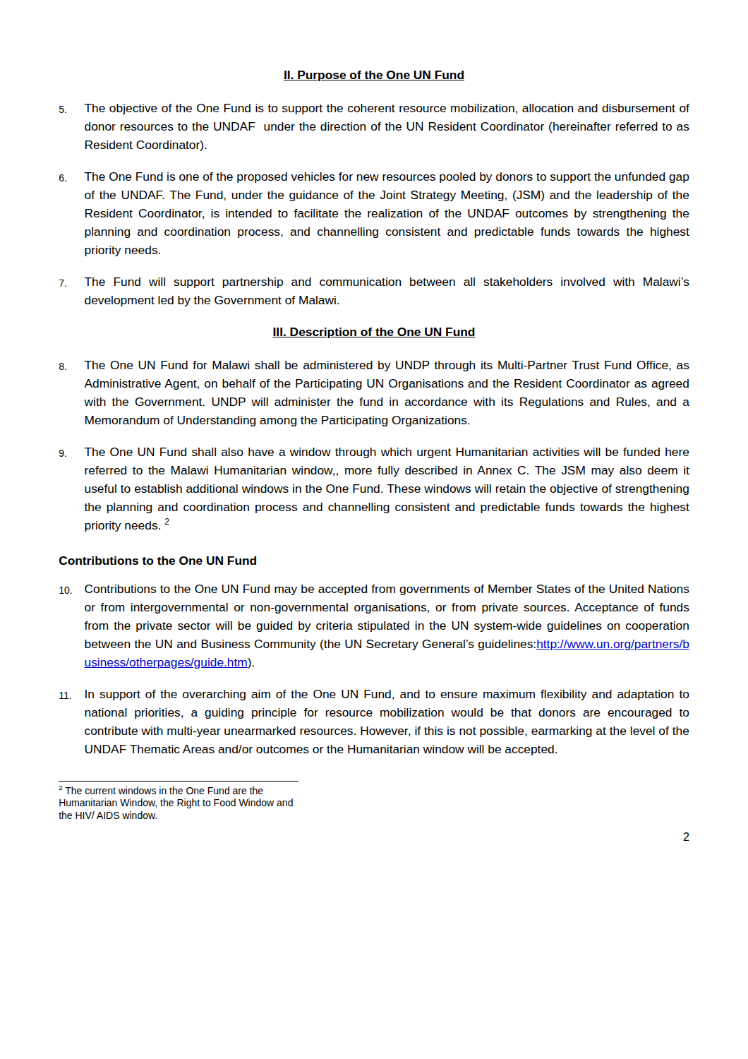II. Purpose of the One UN Fund
5.
The objective of the One Fund is to support the coherent resource mobilization, allocation and disbursement of donor resources to the UNDAF under the direction of the UN Resident Coordinator (hereinafter referred to as Resident Coordinator).
6.
The One Fund is one of the proposed vehicles for new resources pooled by donors to support the unfunded gap of the UNDAF. The Fund, under the guidance of the Joint Strategy Meeting, (JSM) and the leadership of the Resident Coordinator, is intended to facilitate the realization of the UNDAF outcomes by strengthening the planning and coordination process, and channelling consistent and predictable funds towards the highest priority needs.
7.
The Fund will support partnership and communication between all stakeholders involved with Malawi’s development led by the Government of Malawi.
III. Description of the One UN Fund
8.
The One UN Fund for Malawi shall be administered by UNDP through its Multi-Partner Trust Fund Office, as Administrative Agent, on behalf of the Participating UN Organisations and the Resident Coordinator as agreed with the Government. UNDP will administer the fund in accordance with its Regulations and Rules, and a Memorandum of Understanding among the Participating Organizations.
9.
The One UN Fund shall also have a window through which urgent Humanitarian activities will be funded here referred to the Malawi Humanitarian window,, more fully described in Annex C. The JSM may also deem it useful to establish additional windows in the One Fund. These windows will retain the objective of strengthening the planning and coordination process and channelling consistent and predictable funds towards the highest priority needs. 2
Contributions to the One UN Fund
10.
Contributions to the One UN Fund may be accepted from governments of Member States of the United Nations or from intergovernmental or non-governmental organisations, or from private sources. Acceptance of funds from the private sector will be guided by criteria stipulated in the UN system-wide guidelines on cooperation between the UN and Business Community (the UN Secretary General’s guidelines:http://www.un.org/partners/business/otherpages/guide.htm).
11.
In support of the overarching aim of the One UN Fund, and to ensure maximum flexibility and adaptation to national priorities, a guiding principle for resource mobilization would be that donors are encouraged to contribute with multi-year unearmarked resources. However, if this is not possible, earmarking at the level of the UNDAF Thematic Areas and/or outcomes or the Humanitarian window will be accepted.
2 The current windows in the One Fund are the Humanitarian Window, the Right to Food Window and the HIV/ AIDS window.
2